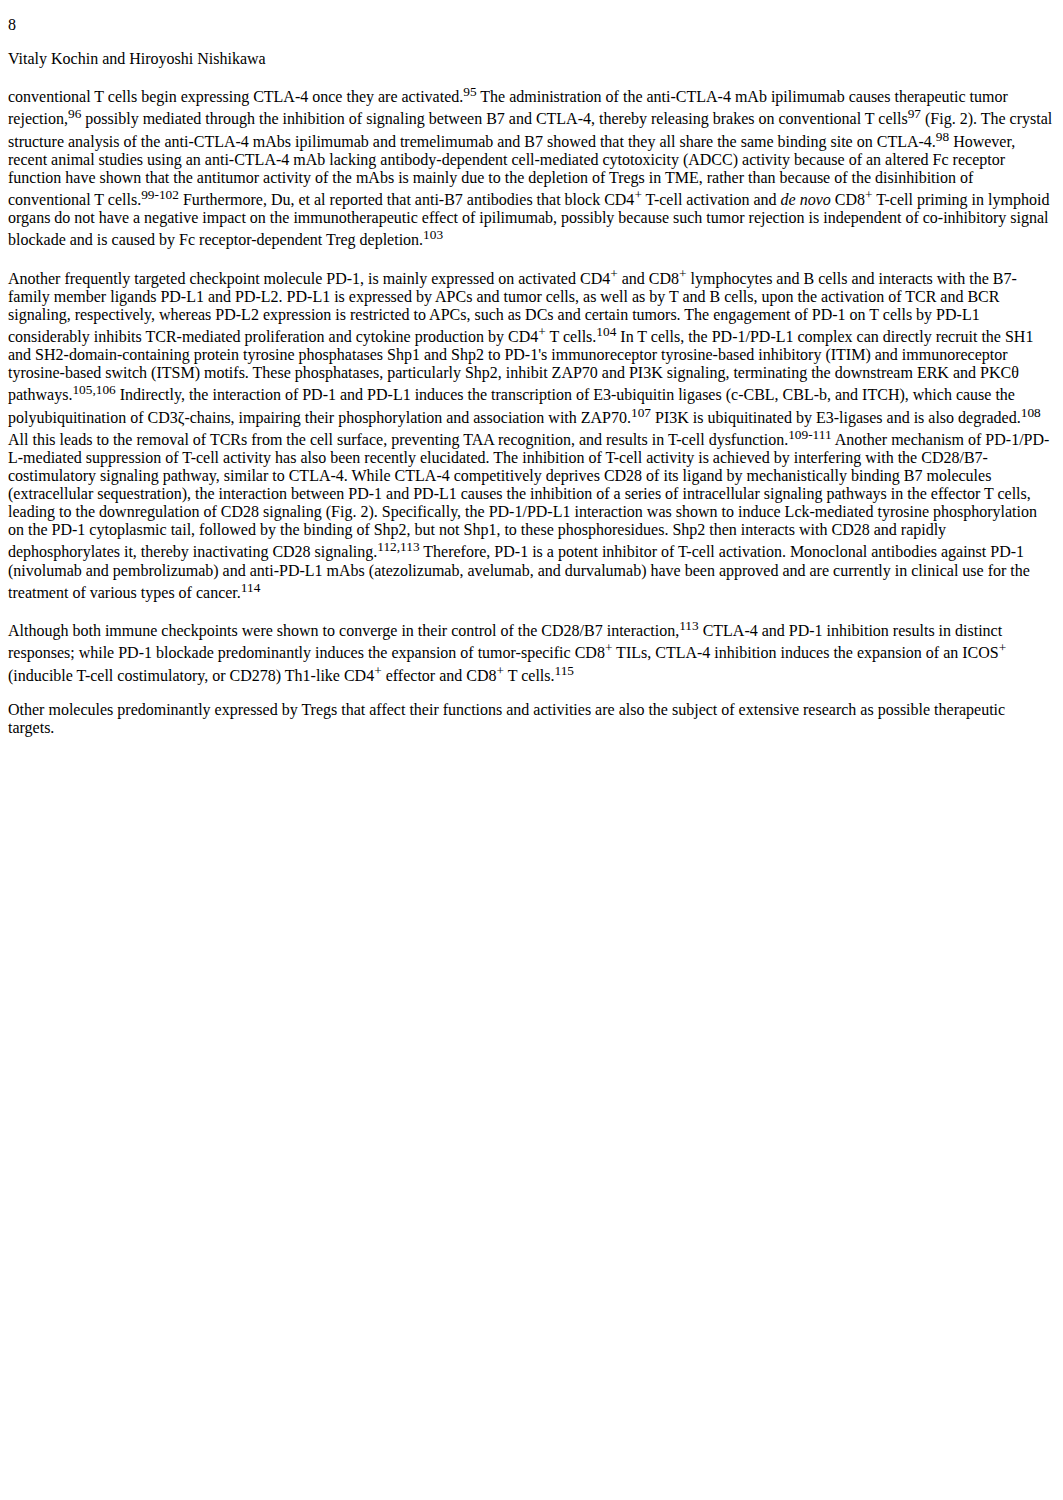8
Vitaly Kochin and Hiroyoshi Nishikawa
conventional T cells begin expressing CTLA-4 once they are activated.95 The administration of the anti-CTLA-4 mAb ipilimumab causes therapeutic tumor rejection,96 possibly mediated through the inhibition of signaling between B7 and CTLA-4, thereby releasing brakes on conventional T cells97 (Fig. 2). The crystal structure analysis of the anti-CTLA-4 mAbs ipilimumab and tremelimumab and B7 showed that they all share the same binding site on CTLA-4.98 However, recent animal studies using an anti-CTLA-4 mAb lacking antibody-dependent cell-mediated cytotoxicity (ADCC) activity because of an altered Fc receptor function have shown that the antitumor activity of the mAbs is mainly due to the depletion of Tregs in TME, rather than because of the disinhibition of conventional T cells.99-102 Furthermore, Du, et al reported that anti-B7 antibodies that block CD4+ T-cell activation and de novo CD8+ T-cell priming in lymphoid organs do not have a negative impact on the immunotherapeutic effect of ipilimumab, possibly because such tumor rejection is independent of co-inhibitory signal blockade and is caused by Fc receptor-dependent Treg depletion.103
Another frequently targeted checkpoint molecule PD-1, is mainly expressed on activated CD4+ and CD8+ lymphocytes and B cells and interacts with the B7-family member ligands PD-L1 and PD-L2. PD-L1 is expressed by APCs and tumor cells, as well as by T and B cells, upon the activation of TCR and BCR signaling, respectively, whereas PD-L2 expression is restricted to APCs, such as DCs and certain tumors. The engagement of PD-1 on T cells by PD-L1 considerably inhibits TCR-mediated proliferation and cytokine production by CD4+ T cells.104 In T cells, the PD-1/PD-L1 complex can directly recruit the SH1 and SH2-domain-containing protein tyrosine phosphatases Shp1 and Shp2 to PD-1's immunoreceptor tyrosine-based inhibitory (ITIM) and immunoreceptor tyrosine-based switch (ITSM) motifs. These phosphatases, particularly Shp2, inhibit ZAP70 and PI3K signaling, terminating the downstream ERK and PKCθ pathways.105,106 Indirectly, the interaction of PD-1 and PD-L1 induces the transcription of E3-ubiquitin ligases (c-CBL, CBL-b, and ITCH), which cause the polyubiquitination of CD3ζ-chains, impairing their phosphorylation and association with ZAP70.107 PI3K is ubiquitinated by E3-ligases and is also degraded.108 All this leads to the removal of TCRs from the cell surface, preventing TAA recognition, and results in T-cell dysfunction.109-111 Another mechanism of PD-1/PD-L-mediated suppression of T-cell activity has also been recently elucidated. The inhibition of T-cell activity is achieved by interfering with the CD28/B7-costimulatory signaling pathway, similar to CTLA-4. While CTLA-4 competitively deprives CD28 of its ligand by mechanistically binding B7 molecules (extracellular sequestration), the interaction between PD-1 and PD-L1 causes the inhibition of a series of intracellular signaling pathways in the effector T cells, leading to the downregulation of CD28 signaling (Fig. 2). Specifically, the PD-1/PD-L1 interaction was shown to induce Lck-mediated tyrosine phosphorylation on the PD-1 cytoplasmic tail, followed by the binding of Shp2, but not Shp1, to these phosphoresidues. Shp2 then interacts with CD28 and rapidly dephosphorylates it, thereby inactivating CD28 signaling.112,113 Therefore, PD-1 is a potent inhibitor of T-cell activation. Monoclonal antibodies against PD-1 (nivolumab and pembrolizumab) and anti-PD-L1 mAbs (atezolizumab, avelumab, and durvalumab) have been approved and are currently in clinical use for the treatment of various types of cancer.114
Although both immune checkpoints were shown to converge in their control of the CD28/B7 interaction,113 CTLA-4 and PD-1 inhibition results in distinct responses; while PD-1 blockade predominantly induces the expansion of tumor-specific CD8+ TILs, CTLA-4 inhibition induces the expansion of an ICOS+ (inducible T-cell costimulatory, or CD278) Th1-like CD4+ effector and CD8+ T cells.115
Other molecules predominantly expressed by Tregs that affect their functions and activities are also the subject of extensive research as possible therapeutic targets.